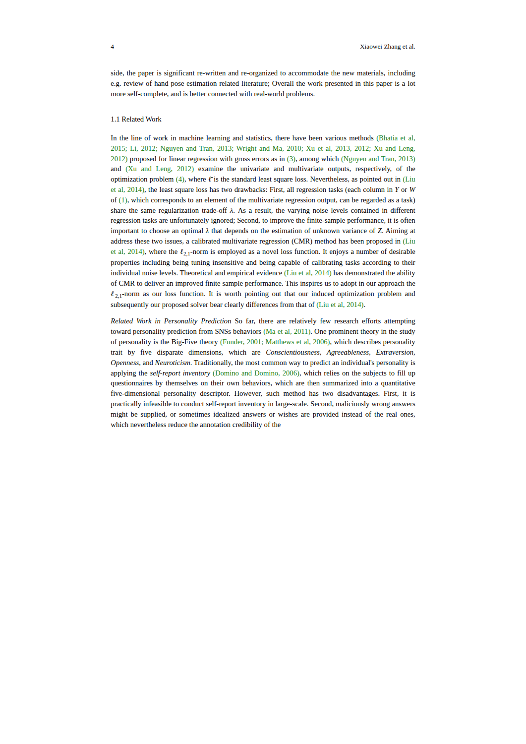4 Xiaowei Zhang et al.
side, the paper is significant re-written and re-organized to accommodate the new materials, including e.g. review of hand pose estimation related literature; Overall the work presented in this paper is a lot more self-complete, and is better connected with real-world problems.
1.1 Related Work
In the line of work in machine learning and statistics, there have been various methods (Bhatia et al, 2015; Li, 2012; Nguyen and Tran, 2013; Wright and Ma, 2010; Xu et al, 2013, 2012; Xu and Leng, 2012) proposed for linear regression with gross errors as in (3), among which (Nguyen and Tran, 2013) and (Xu and Leng, 2012) examine the univariate and multivariate outputs, respectively, of the optimization problem (4), where ℓ̄ is the standard least square loss. Nevertheless, as pointed out in (Liu et al, 2014), the least square loss has two drawbacks: First, all regression tasks (each column in Y or W of (1), which corresponds to an element of the multivariate regression output, can be regarded as a task) share the same regularization trade-off λ. As a result, the varying noise levels contained in different regression tasks are unfortunately ignored; Second, to improve the finite-sample performance, it is often important to choose an optimal λ that depends on the estimation of unknown variance of Z. Aiming at address these two issues, a calibrated multivariate regression (CMR) method has been proposed in (Liu et al, 2014), where the ℓ 2,1-norm is employed as a novel loss function. It enjoys a number of desirable properties including being tuning insensitive and being capable of calibrating tasks according to their individual noise levels. Theoretical and empirical evidence (Liu et al, 2014) has demonstrated the ability of CMR to deliver an improved finite sample performance. This inspires us to adopt in our approach the ℓ 2,1-norm as our loss function. It is worth pointing out that our induced optimization problem and subsequently our proposed solver bear clearly differences from that of (Liu et al, 2014).
Related Work in Personality Prediction So far, there are relatively few research efforts attempting toward personality prediction from SNSs behaviors (Ma et al, 2011). One prominent theory in the study of personality is the Big-Five theory (Funder, 2001; Matthews et al, 2006), which describes personality trait by five disparate dimensions, which are Conscientiousness, Agreeableness, Extraversion, Openness, and Neuroticism. Traditionally, the most common way to predict an individual's personality is applying the self-report inventory (Domino and Domino, 2006), which relies on the subjects to fill up questionnaires by themselves on their own behaviors, which are then summarized into a quantitative five-dimensional personality descriptor. However, such method has two disadvantages. First, it is practically infeasible to conduct self-report inventory in large-scale. Second, maliciously wrong answers might be supplied, or sometimes idealized answers or wishes are provided instead of the real ones, which nevertheless reduce the annotation credibility of the